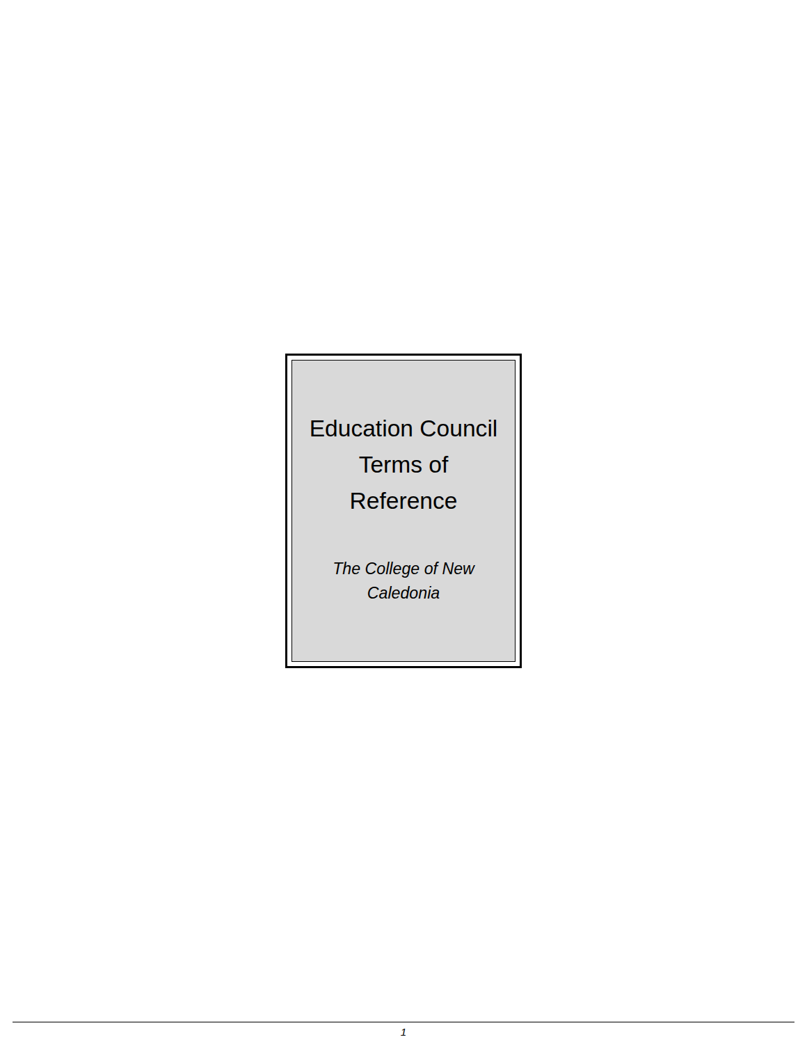Education Council Terms of Reference
The College of New Caledonia
1